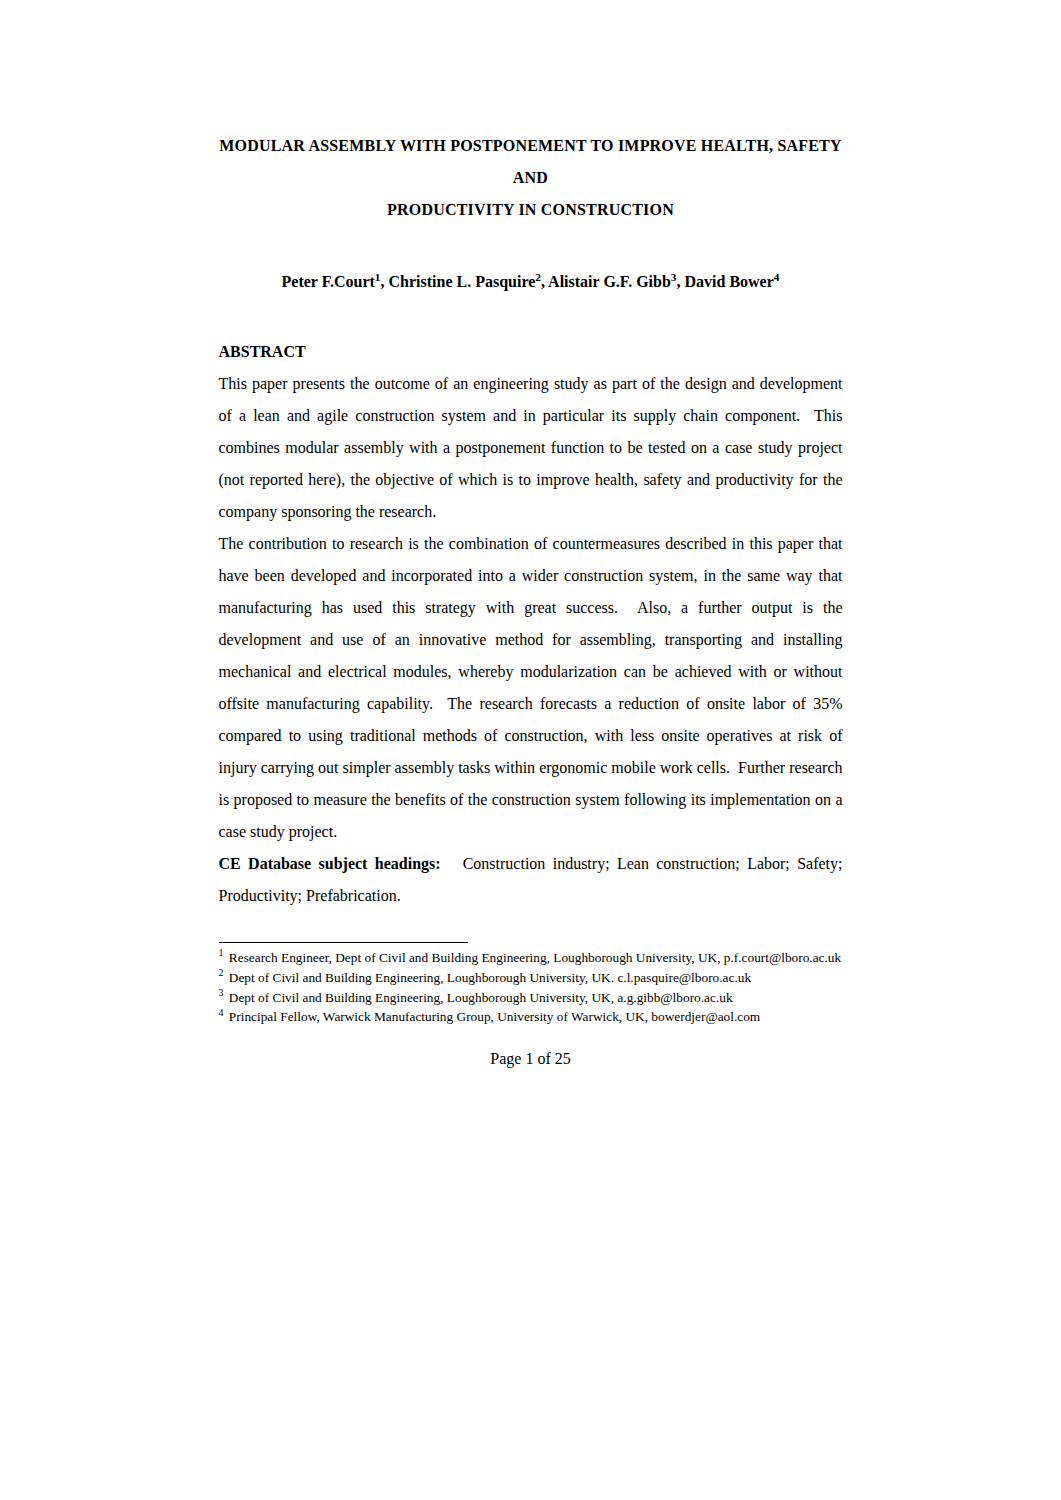Modular Assembly with Postponement to Improve Health, Safety and
Productivity in Construction
Peter F.Court1, Christine L. Pasquire2, Alistair G.F. Gibb3, David Bower4
Abstract
This paper presents the outcome of an engineering study as part of the design and development of a lean and agile construction system and in particular its supply chain component. This combines modular assembly with a postponement function to be tested on a case study project (not reported here), the objective of which is to improve health, safety and productivity for the company sponsoring the research.
The contribution to research is the combination of countermeasures described in this paper that have been developed and incorporated into a wider construction system, in the same way that manufacturing has used this strategy with great success. Also, a further output is the development and use of an innovative method for assembling, transporting and installing mechanical and electrical modules, whereby modularization can be achieved with or without offsite manufacturing capability. The research forecasts a reduction of onsite labor of 35% compared to using traditional methods of construction, with less onsite operatives at risk of injury carrying out simpler assembly tasks within ergonomic mobile work cells. Further research is proposed to measure the benefits of the construction system following its implementation on a case study project.
CE Database subject headings: Construction industry; Lean construction; Labor; Safety; Productivity; Prefabrication.
1 Research Engineer, Dept of Civil and Building Engineering, Loughborough University, UK, p.f.court@lboro.ac.uk
2 Dept of Civil and Building Engineering, Loughborough University, UK. c.l.pasquire@lboro.ac.uk
3 Dept of Civil and Building Engineering, Loughborough University, UK, a.g.gibb@lboro.ac.uk
4 Principal Fellow, Warwick Manufacturing Group, University of Warwick, UK, bowerdjer@aol.com
Page 1 of 25